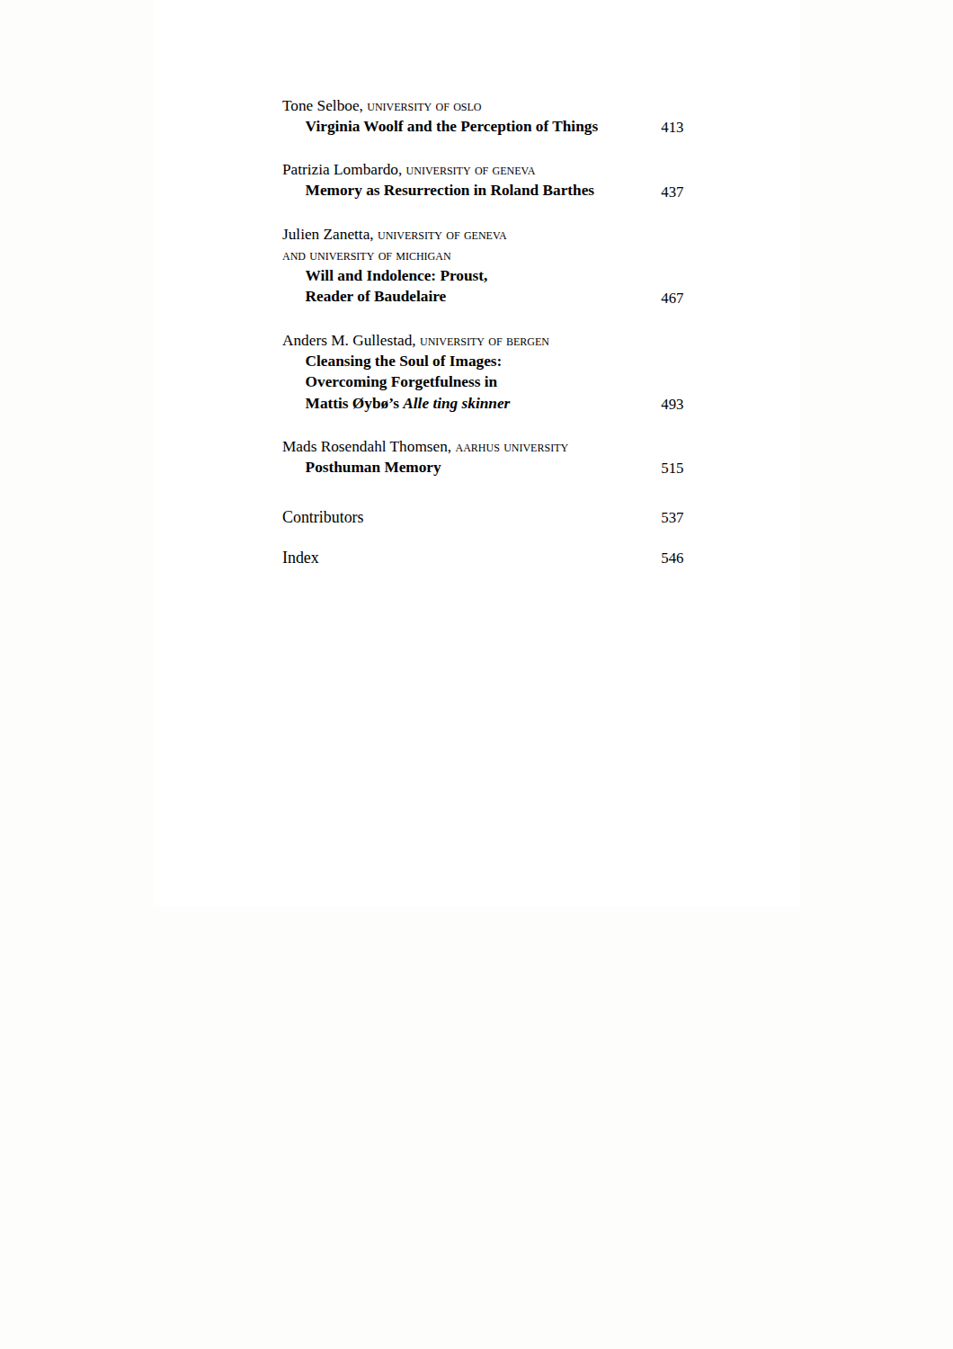Tone Selboe, University of Oslo
Virginia Woolf and the Perception of Things
413
Patrizia Lombardo, University of Geneva
Memory as Resurrection in Roland Barthes
437
Julien Zanetta, University of Geneva
and University of Michigan
Will and Indolence: Proust,
Reader of Baudelaire
467
Anders M. Gullestad, University of Bergen
Cleansing the Soul of Images:
Overcoming Forgetfulness in
Mattis Øybø’s Alle ting skinner
493
Mads Rosendahl Thomsen, Aarhus University
Posthuman Memory
515
Contributors
537
Index
546